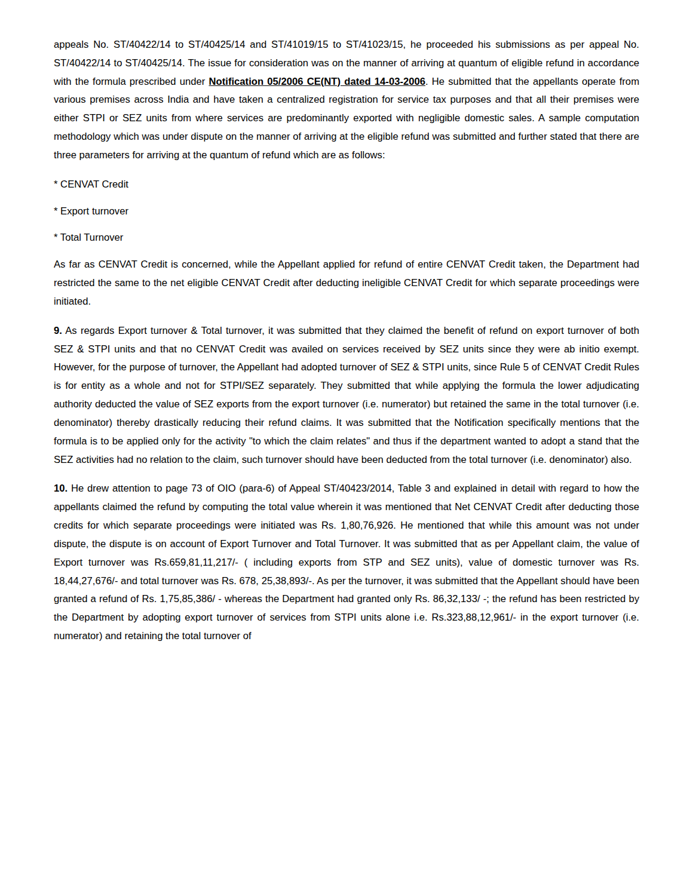appeals No. ST/40422/14 to ST/40425/14 and ST/41019/15 to ST/41023/15, he proceeded his submissions as per appeal No. ST/40422/14 to ST/40425/14. The issue for consideration was on the manner of arriving at quantum of eligible refund in accordance with the formula prescribed under Notification 05/2006 CE(NT) dated 14-03-2006. He submitted that the appellants operate from various premises across India and have taken a centralized registration for service tax purposes and that all their premises were either STPI or SEZ units from where services are predominantly exported with negligible domestic sales. A sample computation methodology which was under dispute on the manner of arriving at the eligible refund was submitted and further stated that there are three parameters for arriving at the quantum of refund which are as follows:
* CENVAT Credit
* Export turnover
* Total Turnover
As far as CENVAT Credit is concerned, while the Appellant applied for refund of entire CENVAT Credit taken, the Department had restricted the same to the net eligible CENVAT Credit after deducting ineligible CENVAT Credit for which separate proceedings were initiated.
9. As regards Export turnover & Total turnover, it was submitted that they claimed the benefit of refund on export turnover of both SEZ & STPI units and that no CENVAT Credit was availed on services received by SEZ units since they were ab initio exempt. However, for the purpose of turnover, the Appellant had adopted turnover of SEZ & STPI units, since Rule 5 of CENVAT Credit Rules is for entity as a whole and not for STPI/SEZ separately. They submitted that while applying the formula the lower adjudicating authority deducted the value of SEZ exports from the export turnover (i.e. numerator) but retained the same in the total turnover (i.e. denominator) thereby drastically reducing their refund claims. It was submitted that the Notification specifically mentions that the formula is to be applied only for the activity "to which the claim relates" and thus if the department wanted to adopt a stand that the SEZ activities had no relation to the claim, such turnover should have been deducted from the total turnover (i.e. denominator) also.
10. He drew attention to page 73 of OIO (para-6) of Appeal ST/40423/2014, Table 3 and explained in detail with regard to how the appellants claimed the refund by computing the total value wherein it was mentioned that Net CENVAT Credit after deducting those credits for which separate proceedings were initiated was Rs. 1,80,76,926. He mentioned that while this amount was not under dispute, the dispute is on account of Export Turnover and Total Turnover. It was submitted that as per Appellant claim, the value of Export turnover was Rs.659,81,11,217/- ( including exports from STP and SEZ units), value of domestic turnover was Rs. 18,44,27,676/- and total turnover was Rs. 678, 25,38,893/-. As per the turnover, it was submitted that the Appellant should have been granted a refund of Rs. 1,75,85,386/ - whereas the Department had granted only Rs. 86,32,133/ -; the refund has been restricted by the Department by adopting export turnover of services from STPI units alone i.e. Rs.323,88,12,961/- in the export turnover (i.e. numerator) and retaining the total turnover of